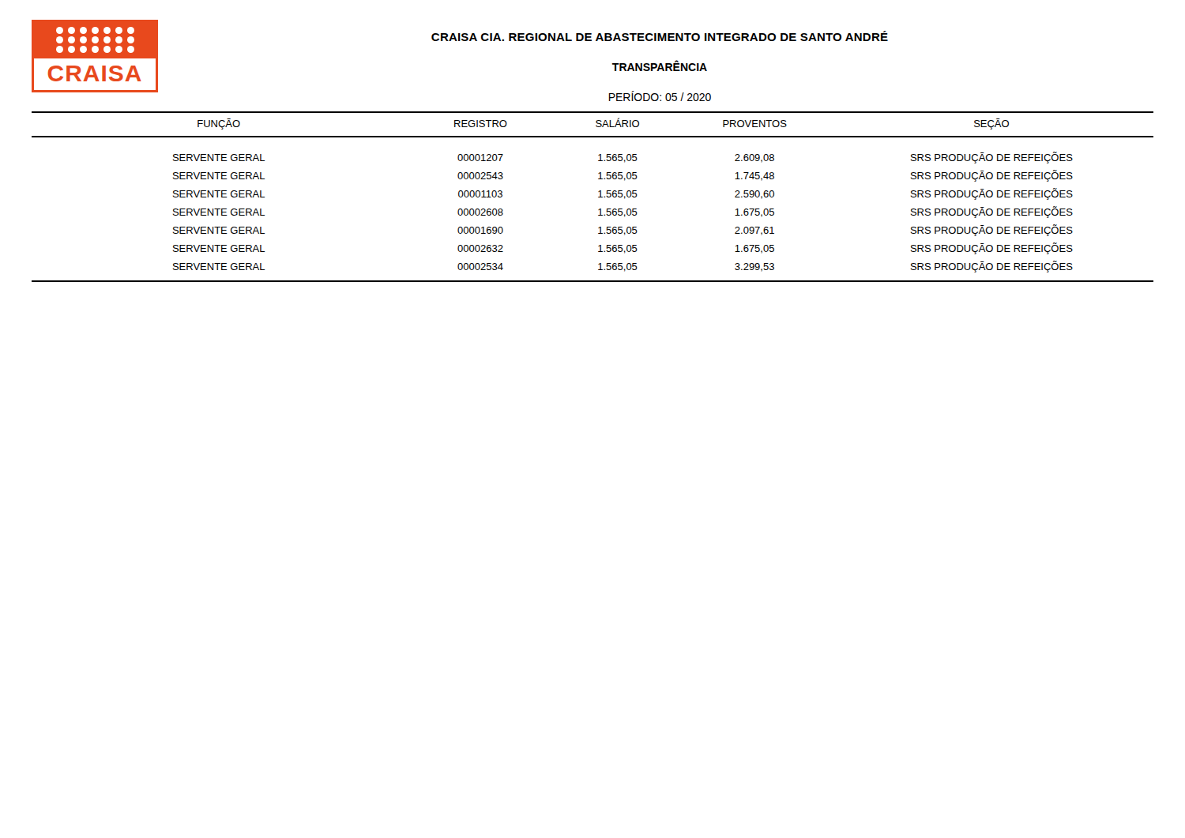CRAISA
CRAISA CIA. REGIONAL DE ABASTECIMENTO INTEGRADO DE SANTO ANDRÉ
TRANSPARÊNCIA
PERÍODO: 05 / 2020
| FUNÇÃO | REGISTRO | SALÁRIO | PROVENTOS | SEÇÃO |
| --- | --- | --- | --- | --- |
| SERVENTE GERAL | 00001207 | 1.565,05 | 2.609,08 | SRS PRODUÇÃO DE REFEIÇÕES |
| SERVENTE GERAL | 00002543 | 1.565,05 | 1.745,48 | SRS PRODUÇÃO DE REFEIÇÕES |
| SERVENTE GERAL | 00001103 | 1.565,05 | 2.590,60 | SRS PRODUÇÃO DE REFEIÇÕES |
| SERVENTE GERAL | 00002608 | 1.565,05 | 1.675,05 | SRS PRODUÇÃO DE REFEIÇÕES |
| SERVENTE GERAL | 00001690 | 1.565,05 | 2.097,61 | SRS PRODUÇÃO DE REFEIÇÕES |
| SERVENTE GERAL | 00002632 | 1.565,05 | 1.675,05 | SRS PRODUÇÃO DE REFEIÇÕES |
| SERVENTE GERAL | 00002534 | 1.565,05 | 3.299,53 | SRS PRODUÇÃO DE REFEIÇÕES |